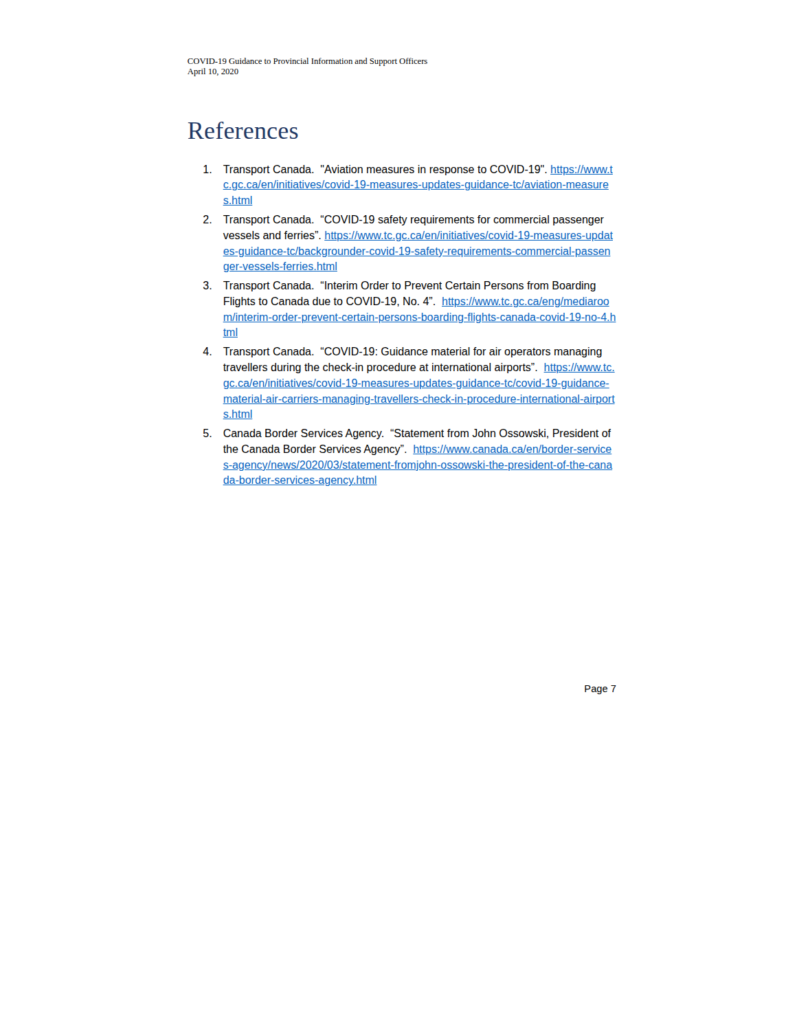COVID-19 Guidance to Provincial Information and Support Officers
April 10, 2020
References
Transport Canada. "Aviation measures in response to COVID-19". https://www.tc.gc.ca/en/initiatives/covid-19-measures-updates-guidance-tc/aviation-measures.html
Transport Canada. “COVID-19 safety requirements for commercial passenger vessels and ferries”. https://www.tc.gc.ca/en/initiatives/covid-19-measures-updates-guidance-tc/backgrounder-covid-19-safety-requirements-commercial-passenger-vessels-ferries.html
Transport Canada. “Interim Order to Prevent Certain Persons from Boarding Flights to Canada due to COVID-19, No. 4”. https://www.tc.gc.ca/eng/mediaroom/interim-order-prevent-certain-persons-boarding-flights-canada-covid-19-no-4.html
Transport Canada. “COVID-19: Guidance material for air operators managing travellers during the check-in procedure at international airports”. https://www.tc.gc.ca/en/initiatives/covid-19-measures-updates-guidance-tc/covid-19-guidance-material-air-carriers-managing-travellers-check-in-procedure-international-airports.html
Canada Border Services Agency. “Statement from John Ossowski, President of the Canada Border Services Agency”. https://www.canada.ca/en/border-services-agency/news/2020/03/statement-fromjohn-ossowski-the-president-of-the-canada-border-services-agency.html
Page 7